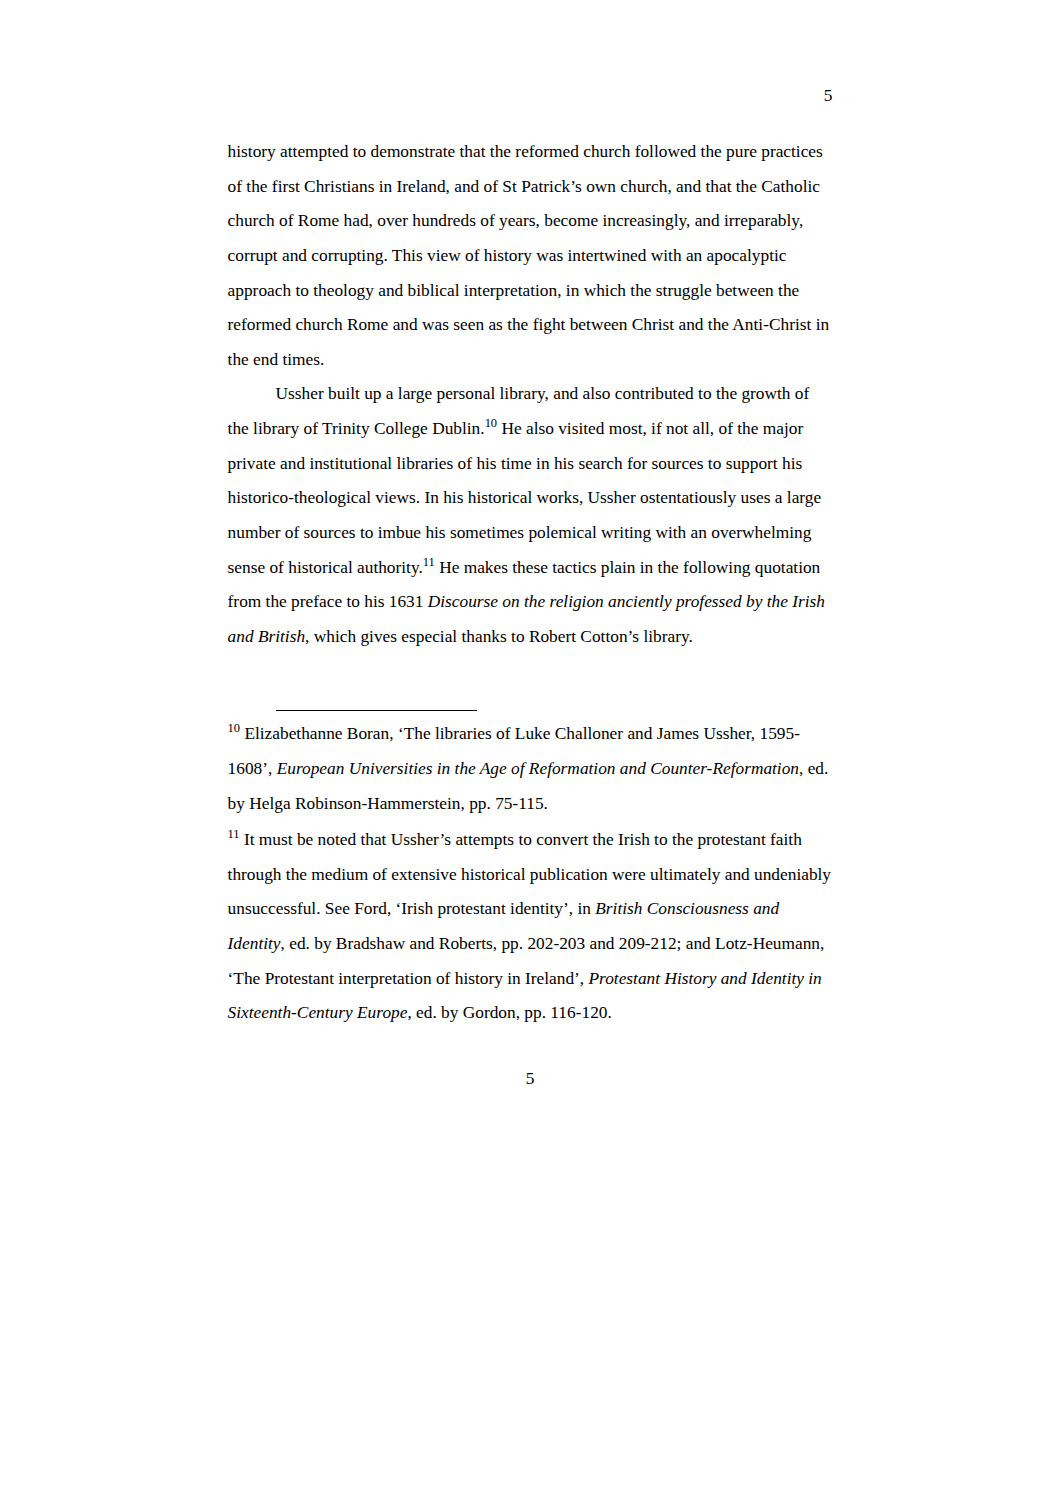5
history attempted to demonstrate that the reformed church followed the pure practices of the first Christians in Ireland, and of St Patrick’s own church, and that the Catholic church of Rome had, over hundreds of years, become increasingly, and irreparably, corrupt and corrupting. This view of history was intertwined with an apocalyptic approach to theology and biblical interpretation, in which the struggle between the reformed church Rome and was seen as the fight between Christ and the Anti-Christ in the end times.
Ussher built up a large personal library, and also contributed to the growth of the library of Trinity College Dublin.10 He also visited most, if not all, of the major private and institutional libraries of his time in his search for sources to support his historico-theological views. In his historical works, Ussher ostentatiously uses a large number of sources to imbue his sometimes polemical writing with an overwhelming sense of historical authority.11 He makes these tactics plain in the following quotation from the preface to his 1631 Discourse on the religion anciently professed by the Irish and British, which gives especial thanks to Robert Cotton’s library.
10 Elizabethanne Boran, ‘The libraries of Luke Challoner and James Ussher, 1595-1608’, European Universities in the Age of Reformation and Counter-Reformation, ed. by Helga Robinson-Hammerstein, pp. 75-115.
11 It must be noted that Ussher’s attempts to convert the Irish to the protestant faith through the medium of extensive historical publication were ultimately and undeniably unsuccessful. See Ford, ‘Irish protestant identity’, in British Consciousness and Identity, ed. by Bradshaw and Roberts, pp. 202-203 and 209-212; and Lotz-Heumann, ‘The Protestant interpretation of history in Ireland’, Protestant History and Identity in Sixteenth-Century Europe, ed. by Gordon, pp. 116-120.
5